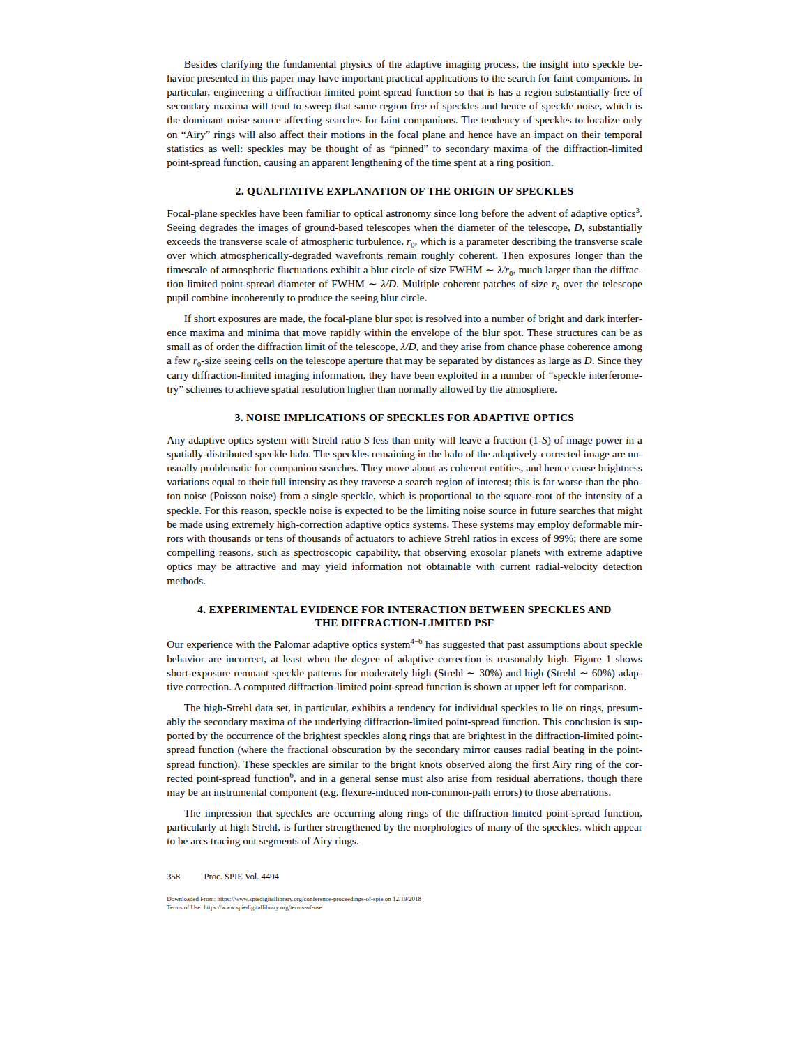Besides clarifying the fundamental physics of the adaptive imaging process, the insight into speckle behavior presented in this paper may have important practical applications to the search for faint companions. In particular, engineering a diffraction-limited point-spread function so that is has a region substantially free of secondary maxima will tend to sweep that same region free of speckles and hence of speckle noise, which is the dominant noise source affecting searches for faint companions. The tendency of speckles to localize only on “Airy” rings will also affect their motions in the focal plane and hence have an impact on their temporal statistics as well: speckles may be thought of as “pinned” to secondary maxima of the diffraction-limited point-spread function, causing an apparent lengthening of the time spent at a ring position.
2. QUALITATIVE EXPLANATION OF THE ORIGIN OF SPECKLES
Focal-plane speckles have been familiar to optical astronomy since long before the advent of adaptive optics3. Seeing degrades the images of ground-based telescopes when the diameter of the telescope, D, substantially exceeds the transverse scale of atmospheric turbulence, r0, which is a parameter describing the transverse scale over which atmospherically-degraded wavefronts remain roughly coherent. Then exposures longer than the timescale of atmospheric fluctuations exhibit a blur circle of size FWHM ∼ λ/r0, much larger than the diffraction-limited point-spread diameter of FWHM ∼ λ/D. Multiple coherent patches of size r0 over the telescope pupil combine incoherently to produce the seeing blur circle.
If short exposures are made, the focal-plane blur spot is resolved into a number of bright and dark interference maxima and minima that move rapidly within the envelope of the blur spot. These structures can be as small as of order the diffraction limit of the telescope, λ/D, and they arise from chance phase coherence among a few r0-size seeing cells on the telescope aperture that may be separated by distances as large as D. Since they carry diffraction-limited imaging information, they have been exploited in a number of “speckle interferometry” schemes to achieve spatial resolution higher than normally allowed by the atmosphere.
3. NOISE IMPLICATIONS OF SPECKLES FOR ADAPTIVE OPTICS
Any adaptive optics system with Strehl ratio S less than unity will leave a fraction (1-S) of image power in a spatially-distributed speckle halo. The speckles remaining in the halo of the adaptively-corrected image are unusually problematic for companion searches. They move about as coherent entities, and hence cause brightness variations equal to their full intensity as they traverse a search region of interest; this is far worse than the photon noise (Poisson noise) from a single speckle, which is proportional to the square-root of the intensity of a speckle. For this reason, speckle noise is expected to be the limiting noise source in future searches that might be made using extremely high-correction adaptive optics systems. These systems may employ deformable mirrors with thousands or tens of thousands of actuators to achieve Strehl ratios in excess of 99%; there are some compelling reasons, such as spectroscopic capability, that observing exosolar planets with extreme adaptive optics may be attractive and may yield information not obtainable with current radial-velocity detection methods.
4. EXPERIMENTAL EVIDENCE FOR INTERACTION BETWEEN SPECKLES AND
THE DIFFRACTION-LIMITED PSF
Our experience with the Palomar adaptive optics system4−6 has suggested that past assumptions about speckle behavior are incorrect, at least when the degree of adaptive correction is reasonably high. Figure 1 shows short-exposure remnant speckle patterns for moderately high (Strehl ∼ 30%) and high (Strehl ∼ 60%) adaptive correction. A computed diffraction-limited point-spread function is shown at upper left for comparison.
The high-Strehl data set, in particular, exhibits a tendency for individual speckles to lie on rings, presumably the secondary maxima of the underlying diffraction-limited point-spread function. This conclusion is supported by the occurrence of the brightest speckles along rings that are brightest in the diffraction-limited point-spread function (where the fractional obscuration by the secondary mirror causes radial beating in the point-spread function). These speckles are similar to the bright knots observed along the first Airy ring of the corrected point-spread function6, and in a general sense must also arise from residual aberrations, though there may be an instrumental component (e.g. flexure-induced non-common-path errors) to those aberrations.
The impression that speckles are occurring along rings of the diffraction-limited point-spread function, particularly at high Strehl, is further strengthened by the morphologies of many of the speckles, which appear to be arcs tracing out segments of Airy rings.
358 Proc. SPIE Vol. 4494
Downloaded From: https://www.spiedigitallibrary.org/conference-proceedings-of-spie on 12/19/2018
Terms of Use: https://www.spiedigitallibrary.org/terms-of-use